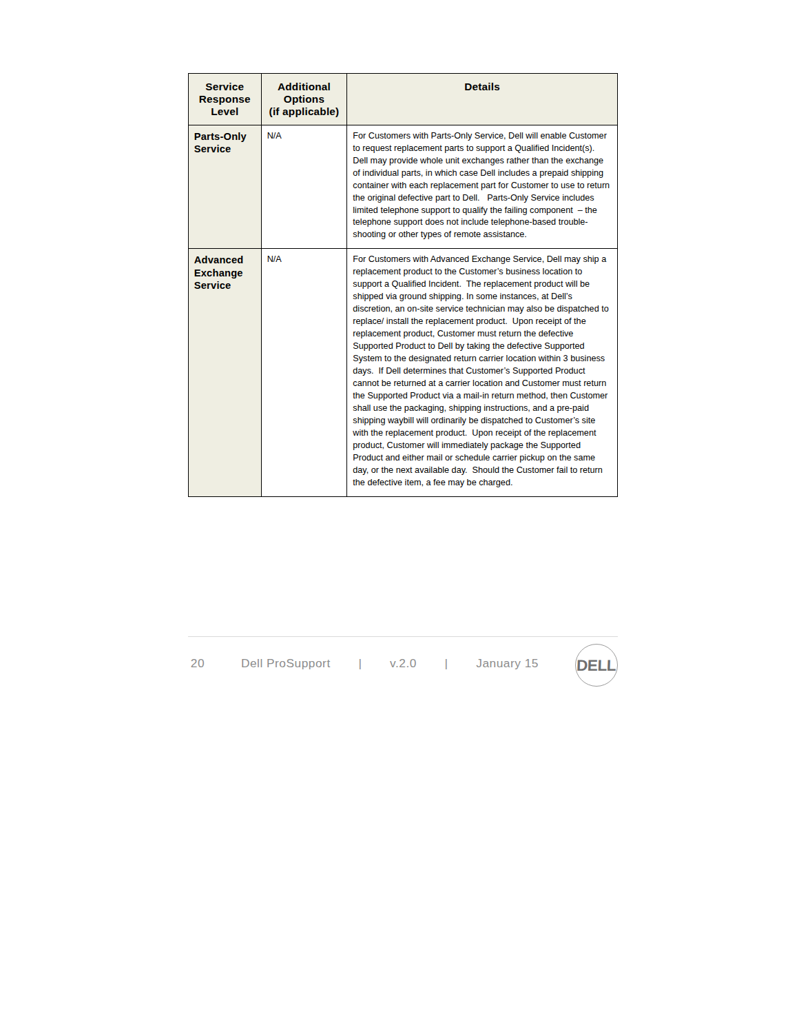| Service Response Level | Additional Options (if applicable) | Details |
| --- | --- | --- |
| Parts-Only Service | N/A | For Customers with Parts-Only Service, Dell will enable Customer to request replacement parts to support a Qualified Incident(s). Dell may provide whole unit exchanges rather than the exchange of individual parts, in which case Dell includes a prepaid shipping container with each replacement part for Customer to use to return the original defective part to Dell. Parts-Only Service includes limited telephone support to qualify the failing component – the telephone support does not include telephone-based trouble-shooting or other types of remote assistance. |
| Advanced Exchange Service | N/A | For Customers with Advanced Exchange Service, Dell may ship a replacement product to the Customer’s business location to support a Qualified Incident. The replacement product will be shipped via ground shipping. In some instances, at Dell’s discretion, an on-site service technician may also be dispatched to replace/ install the replacement product. Upon receipt of the replacement product, Customer must return the defective Supported Product to Dell by taking the defective Supported System to the designated return carrier location within 3 business days. If Dell determines that Customer’s Supported Product cannot be returned at a carrier location and Customer must return the Supported Product via a mail-in return method, then Customer shall use the packaging, shipping instructions, and a pre-paid shipping waybill will ordinarily be dispatched to Customer’s site with the replacement product. Upon receipt of the replacement product, Customer will immediately package the Supported Product and either mail or schedule carrier pickup on the same day, or the next available day. Should the Customer fail to return the defective item, a fee may be charged. |
20 Dell ProSupport|v.2.0|January 15
DELL